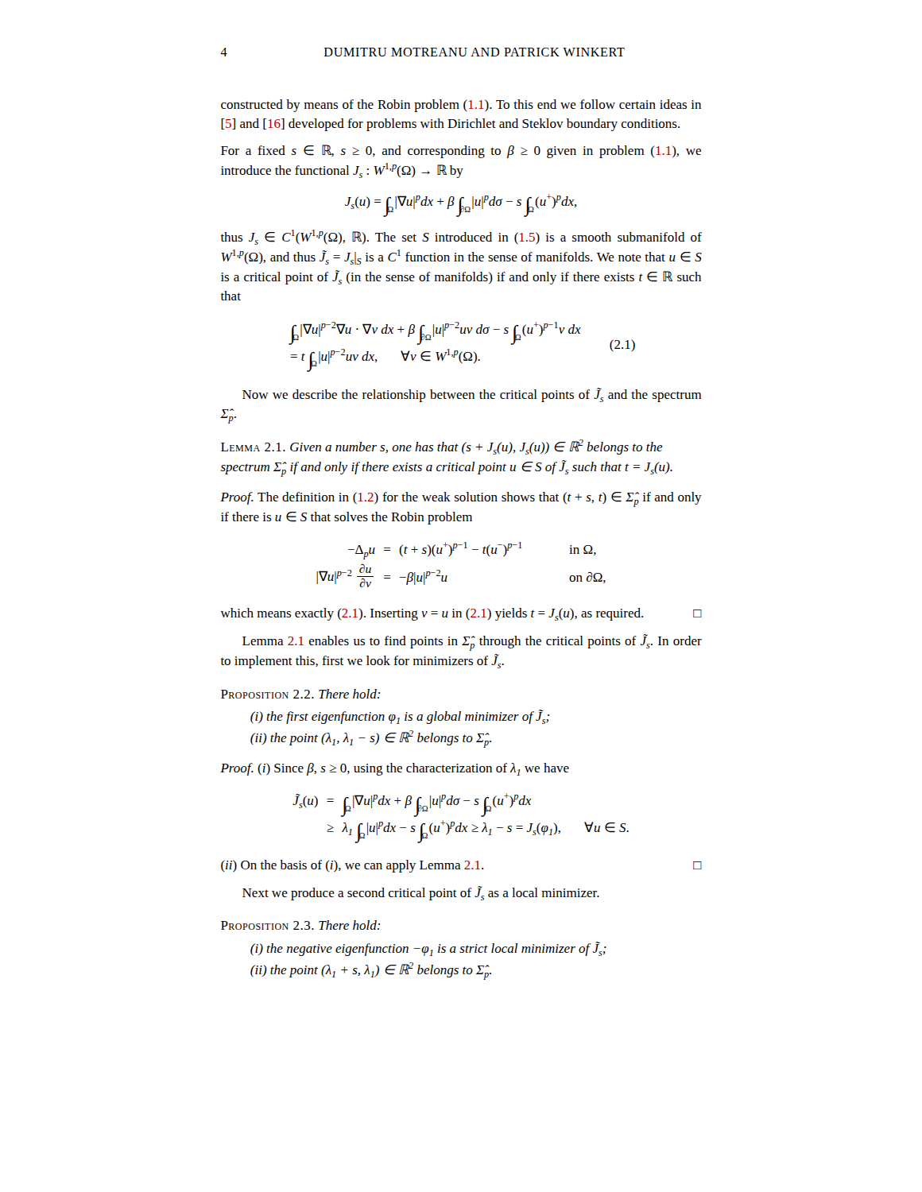4 DUMITRU MOTREANU AND PATRICK WINKERT
constructed by means of the Robin problem (1.1). To this end we follow certain ideas in [5] and [16] developed for problems with Dirichlet and Steklov boundary conditions.
For a fixed s ∈ ℝ, s ≥ 0, and corresponding to β ≥ 0 given in problem (1.1), we introduce the functional Js : W1,p(Ω) → ℝ by
Js(u) = ∫Ω|∇u|pdx + β ∫∂Ω|u|pdσ − s ∫Ω(u+)pdx,
thus Js ∈ C1(W1,p(Ω), ℝ). The set S introduced in (1.5) is a smooth submanifold of W1,p(Ω), and thus J̃s = Js|S is a C1 function in the sense of manifolds. We note that u ∈ S is a critical point of J̃s (in the sense of manifolds) if and only if there exists t ∈ ℝ such that
| ∫ Ω /∇ u / p −2 ∇ u · ∇ v dx + β ∫ ∂Ω / u / p −2 uv dσ − s ∫ Ω ( u + ) p −1 v dx |
| = t ∫ Ω / u / p −2 uv dx , ∀ v ∈ W 1, p (Ω). |
(2.1)
Now we describe the relationship between the critical points of J̃s and the spectrum Σ̂p.
Lemma 2.1. Given a number s, one has that (s + Js(u), Js(u)) ∈ ℝ2 belongs to the spectrum Σ̂p if and only if there exists a critical point u ∈ S of J̃s such that t = Js(u).
Proof. The definition in (1.2) for the weak solution shows that (t + s, t) ∈ Σ̂p if and only if there is u ∈ S that solves the Robin problem
| −Δ p u | = | ( t + s )( u + ) p −1 − t ( u − ) p −1 | in Ω, |
| /∇ u / p −2 ∂ u ∂ ν | = | − β / u / p −2 u | on ∂Ω, |
which means exactly (2.1). Inserting v = u in (2.1) yields t = Js(u), as required. □
Lemma 2.1 enables us to find points in Σ̂p through the critical points of J̃s. In order to implement this, first we look for minimizers of J̃s.
Proposition 2.2. There hold:
(i) the first eigenfunction φ1 is a global minimizer of J̃s;
(ii) the point (λ1, λ1 − s) ∈ ℝ2 belongs to Σ̂p.
Proof. (i) Since β, s ≥ 0, using the characterization of λ1 we have
| J̃ s ( u ) | = | ∫ Ω /∇ u / p dx + β ∫ ∂Ω / u / p dσ − s ∫ Ω ( u + ) p dx |
| | ≥ | λ 1 ∫ Ω / u / p dx − s ∫ Ω ( u + ) p dx ≥ λ 1 − s = J s ( φ 1 ), ∀ u ∈ S . |
(ii) On the basis of (i), we can apply Lemma 2.1. □
Next we produce a second critical point of J̃s as a local minimizer.
Proposition 2.3. There hold:
(i) the negative eigenfunction −φ1 is a strict local minimizer of J̃s;
(ii) the point (λ1 + s, λ1) ∈ ℝ2 belongs to Σ̂p.